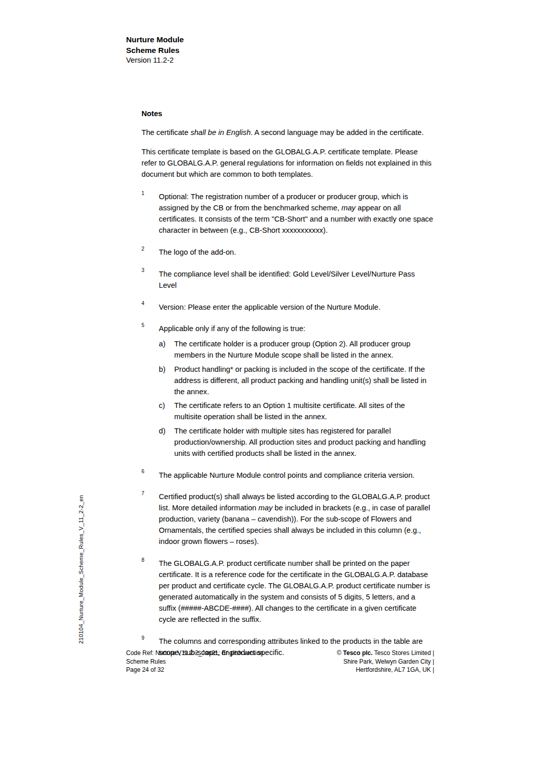Nurture Module
Scheme Rules
Version 11.2-2
Notes
The certificate shall be in English. A second language may be added in the certificate.
This certificate template is based on the GLOBALG.A.P. certificate template. Please refer to GLOBALG.A.P. general regulations for information on fields not explained in this document but which are common to both templates.
Optional: The registration number of a producer or producer group, which is assigned by the CB or from the benchmarked scheme, may appear on all certificates. It consists of the term "CB-Short" and a number with exactly one space character in between (e.g., CB-Short xxxxxxxxxxx).
The logo of the add-on.
The compliance level shall be identified: Gold Level/Silver Level/Nurture Pass Level
Version: Please enter the applicable version of the Nurture Module.
Applicable only if any of the following is true:
The certificate holder is a producer group (Option 2). All producer group members in the Nurture Module scope shall be listed in the annex.
Product handling* or packing is included in the scope of the certificate. If the address is different, all product packing and handling unit(s) shall be listed in the annex.
The certificate refers to an Option 1 multisite certificate. All sites of the multisite operation shall be listed in the annex.
The certificate holder with multiple sites has registered for parallel production/ownership. All production sites and product packing and handling units with certified products shall be listed in the annex.
The applicable Nurture Module control points and compliance criteria version.
Certified product(s) shall always be listed according to the GLOBALG.A.P. product list. More detailed information may be included in brackets (e.g., in case of parallel production, variety (banana – cavendish)). For the sub-scope of Flowers and Ornamentals, the certified species shall always be included in this column (e.g., indoor grown flowers – roses).
The GLOBALG.A.P. product certificate number shall be printed on the paper certificate. It is a reference code for the certificate in the GLOBALG.A.P. database per product and certificate cycle. The GLOBALG.A.P. product certificate number is generated automatically in the system and consists of 5 digits, 5 letters, and a suffix (#####-ABCDE-####). All changes to the certificate in a given certificate cycle are reflected in the suffix.
The columns and corresponding attributes linked to the products in the table are scope, sub-scope, or product specific.
210104_Nurture_Module_Scheme_Rules_V_11_2-2_en
Code Ref: Nurture V11.2-2_Jan21; English version
Scheme Rules
Page 24 of 32
© Tesco plc. Tesco Stores Limited |
Shire Park, Welwyn Garden City |
Hertfordshire, AL7 1GA, UK |